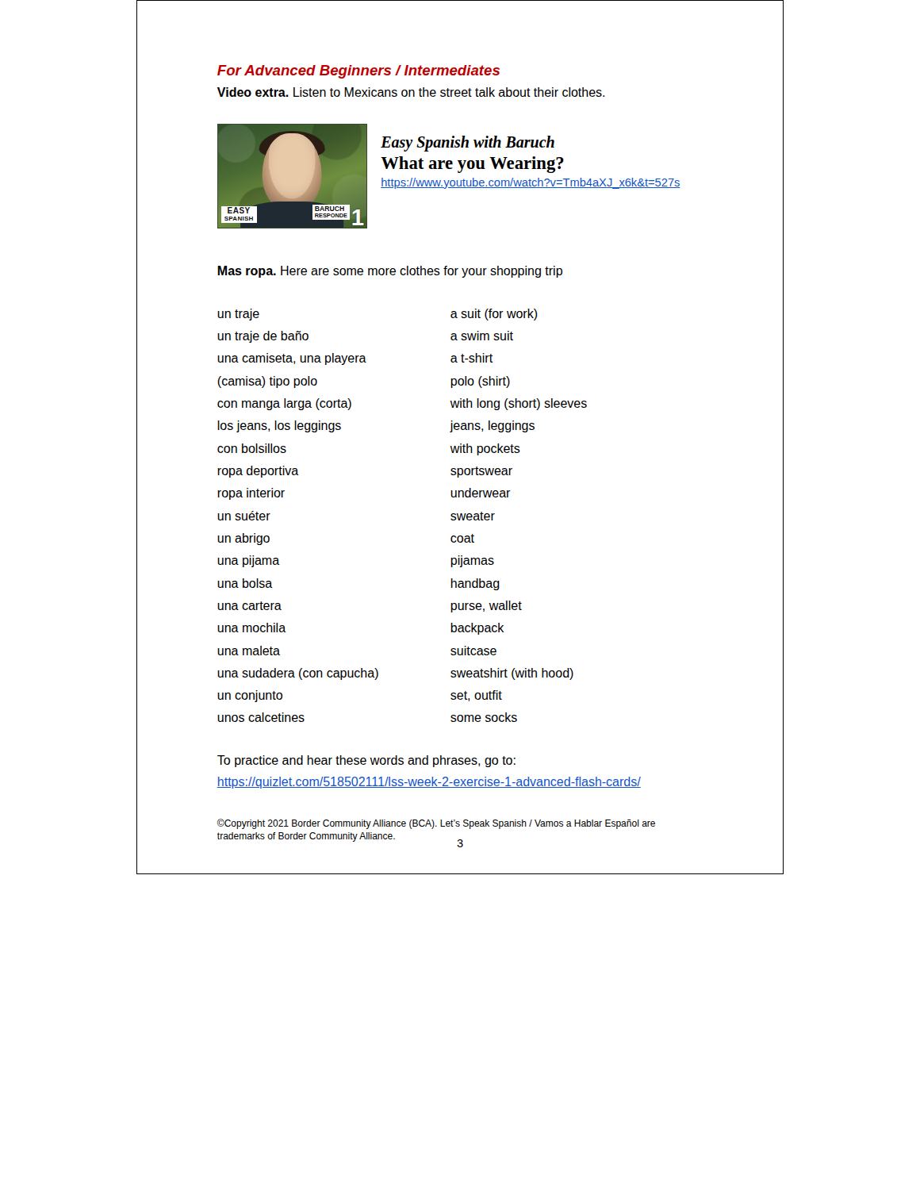For Advanced Beginners / Intermediates
Video extra. Listen to Mexicans on the street talk about their clothes.
EASYSPANISH
BARUCHRESPONDE
1
Easy Spanish with Baruch
What are you Wearing?
https://www.youtube.com/watch?v=Tmb4aXJ_x6k&t=527s
Mas ropa. Here are some more clothes for your shopping trip
| un traje | a suit (for work) |
| un traje de baño | a swim suit |
| una camiseta, una playera | a t-shirt |
| (camisa) tipo polo | polo (shirt) |
| con manga larga (corta) | with long (short) sleeves |
| los jeans, los leggings | jeans, leggings |
| con bolsillos | with pockets |
| ropa deportiva | sportswear |
| ropa interior | underwear |
| un suéter | sweater |
| un abrigo | coat |
| una pijama | pijamas |
| una bolsa | handbag |
| una cartera | purse, wallet |
| una mochila | backpack |
| una maleta | suitcase |
| una sudadera (con capucha) | sweatshirt (with hood) |
| un conjunto | set, outfit |
| unos calcetines | some socks |
To practice and hear these words and phrases, go to:
https://quizlet.com/518502111/lss-week-2-exercise-1-advanced-flash-cards/
©Copyright 2021 Border Community Alliance (BCA). Let’s Speak Spanish / Vamos a Hablar Español are trademarks of Border Community Alliance.
3